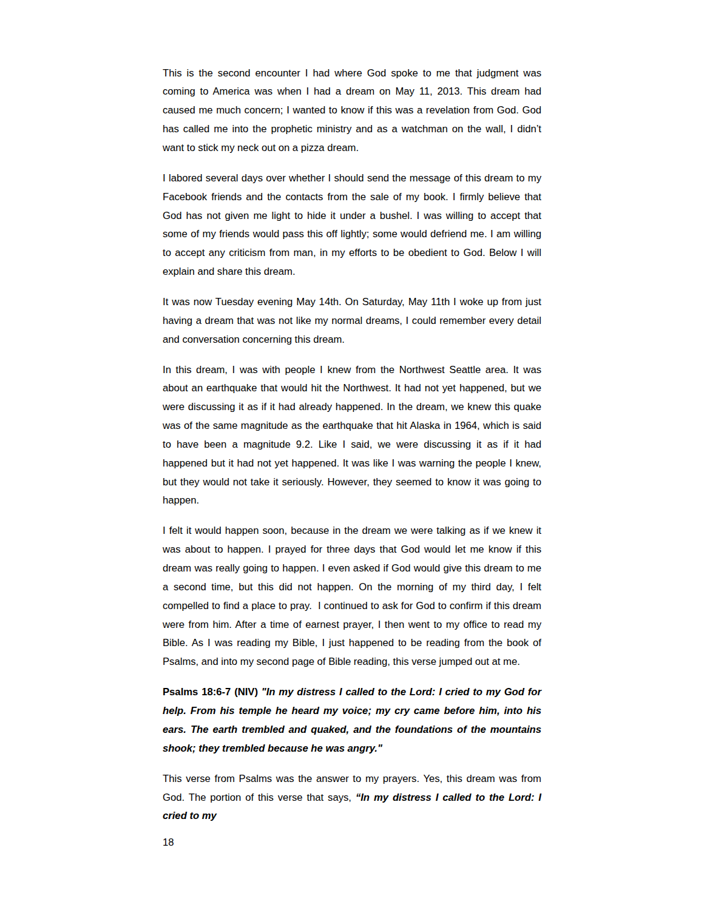This is the second encounter I had where God spoke to me that judgment was coming to America was when I had a dream on May 11, 2013. This dream had caused me much concern; I wanted to know if this was a revelation from God. God has called me into the prophetic ministry and as a watchman on the wall, I didn’t want to stick my neck out on a pizza dream.
I labored several days over whether I should send the message of this dream to my Facebook friends and the contacts from the sale of my book. I firmly believe that God has not given me light to hide it under a bushel. I was willing to accept that some of my friends would pass this off lightly; some would defriend me. I am willing to accept any criticism from man, in my efforts to be obedient to God. Below I will explain and share this dream.
It was now Tuesday evening May 14th. On Saturday, May 11th I woke up from just having a dream that was not like my normal dreams, I could remember every detail and conversation concerning this dream.
In this dream, I was with people I knew from the Northwest Seattle area. It was about an earthquake that would hit the Northwest. It had not yet happened, but we were discussing it as if it had already happened. In the dream, we knew this quake was of the same magnitude as the earthquake that hit Alaska in 1964, which is said to have been a magnitude 9.2. Like I said, we were discussing it as if it had happened but it had not yet happened. It was like I was warning the people I knew, but they would not take it seriously. However, they seemed to know it was going to happen.
I felt it would happen soon, because in the dream we were talking as if we knew it was about to happen. I prayed for three days that God would let me know if this dream was really going to happen. I even asked if God would give this dream to me a second time, but this did not happen. On the morning of my third day, I felt compelled to find a place to pray. I continued to ask for God to confirm if this dream were from him. After a time of earnest prayer, I then went to my office to read my Bible. As I was reading my Bible, I just happened to be reading from the book of Psalms, and into my second page of Bible reading, this verse jumped out at me.
Psalms 18:6-7 (NIV) "In my distress I called to the Lord: I cried to my God for help. From his temple he heard my voice; my cry came before him, into his ears. The earth trembled and quaked, and the foundations of the mountains shook; they trembled because he was angry."
This verse from Psalms was the answer to my prayers. Yes, this dream was from God. The portion of this verse that says, “In my distress I called to the Lord: I cried to my
18